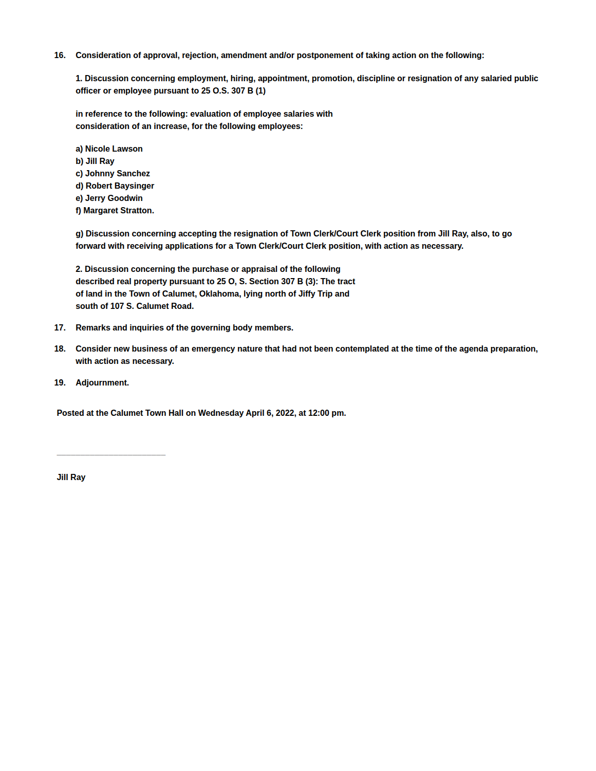16. Consideration of approval, rejection, amendment and/or postponement of taking action on the following:
1. Discussion concerning employment, hiring, appointment, promotion, discipline or resignation of any salaried public officer or employee pursuant to 25 O.S. 307 B (1)
in reference to the following: evaluation of employee salaries with
consideration of an increase, for the following employees:
a) Nicole Lawson
b) Jill Ray
c) Johnny Sanchez
d) Robert Baysinger
e) Jerry Goodwin
f) Margaret Stratton.
g) Discussion concerning accepting the resignation of Town Clerk/Court Clerk position from Jill Ray, also, to go forward with receiving applications for a Town Clerk/Court Clerk position, with action as necessary.
2. Discussion concerning the purchase or appraisal of the following
described real property pursuant to 25 O, S. Section 307 B (3): The tract
of land in the Town of Calumet, Oklahoma, lying north of Jiffy Trip and
south of 107 S. Calumet Road.
17. Remarks and inquiries of the governing body members.
18. Consider new business of an emergency nature that had not been contemplated at the time of the agenda preparation, with action as necessary.
19. Adjournment.
Posted at the Calumet Town Hall on Wednesday April 6, 2022, at 12:00 pm.
_______________________
Jill Ray